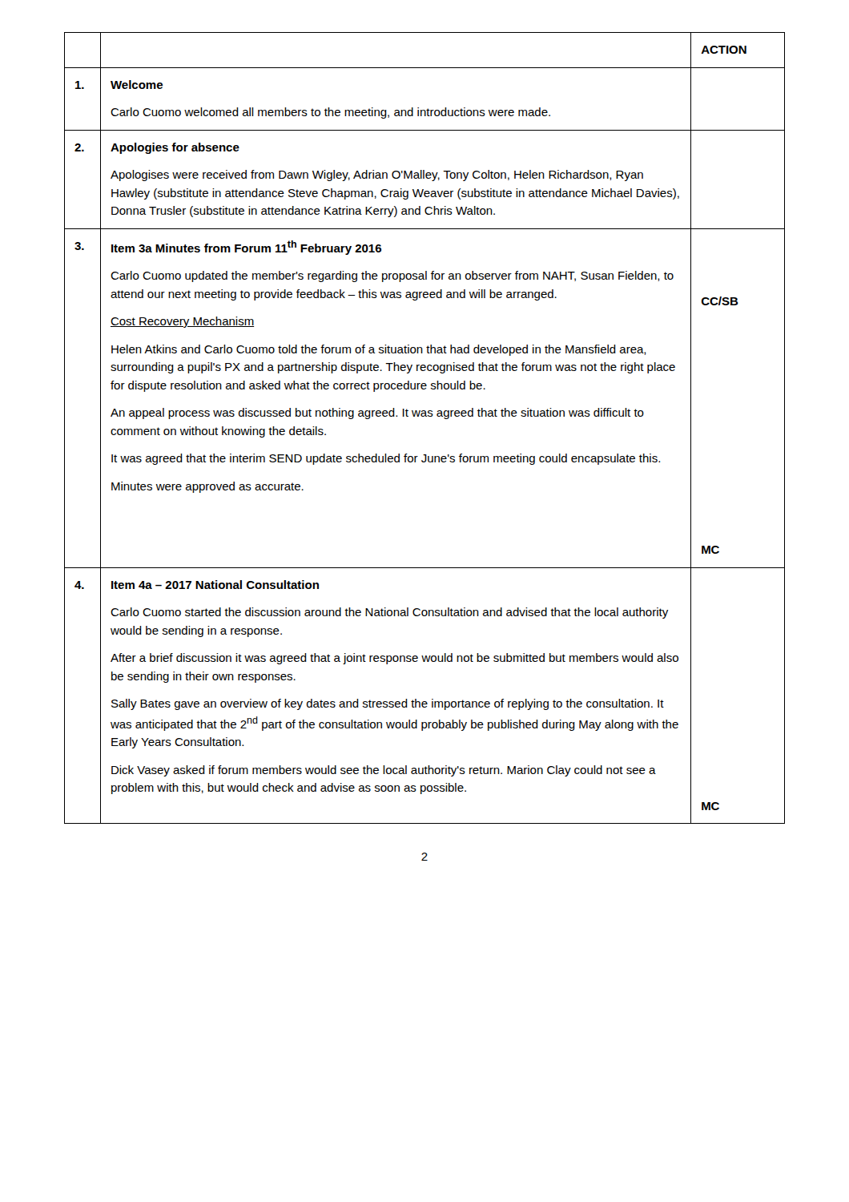| | | ACTION |
| 1. | Welcome Carlo Cuomo welcomed all members to the meeting, and introductions were made. | |
| 2. | Apologies for absence Apologises were received from Dawn Wigley, Adrian O'Malley, Tony Colton, Helen Richardson, Ryan Hawley (substitute in attendance Steve Chapman, Craig Weaver (substitute in attendance Michael Davies), Donna Trusler (substitute in attendance Katrina Kerry) and Chris Walton. | |
| 3. | Item 3a Minutes from Forum 11 th February 2016 Carlo Cuomo updated the member's regarding the proposal for an observer from NAHT, Susan Fielden, to attend our next meeting to provide feedback – this was agreed and will be arranged. Cost Recovery Mechanism Helen Atkins and Carlo Cuomo told the forum of a situation that had developed in the Mansfield area, surrounding a pupil's PX and a partnership dispute. They recognised that the forum was not the right place for dispute resolution and asked what the correct procedure should be. An appeal process was discussed but nothing agreed. It was agreed that the situation was difficult to comment on without knowing the details. It was agreed that the interim SEND update scheduled for June's forum meeting could encapsulate this. Minutes were approved as accurate. | CC/SB MC |
| 4. | Item 4a – 2017 National Consultation Carlo Cuomo started the discussion around the National Consultation and advised that the local authority would be sending in a response. After a brief discussion it was agreed that a joint response would not be submitted but members would also be sending in their own responses. Sally Bates gave an overview of key dates and stressed the importance of replying to the consultation. It was anticipated that the 2 nd part of the consultation would probably be published during May along with the Early Years Consultation. Dick Vasey asked if forum members would see the local authority's return. Marion Clay could not see a problem with this, but would check and advise as soon as possible. | MC |
2